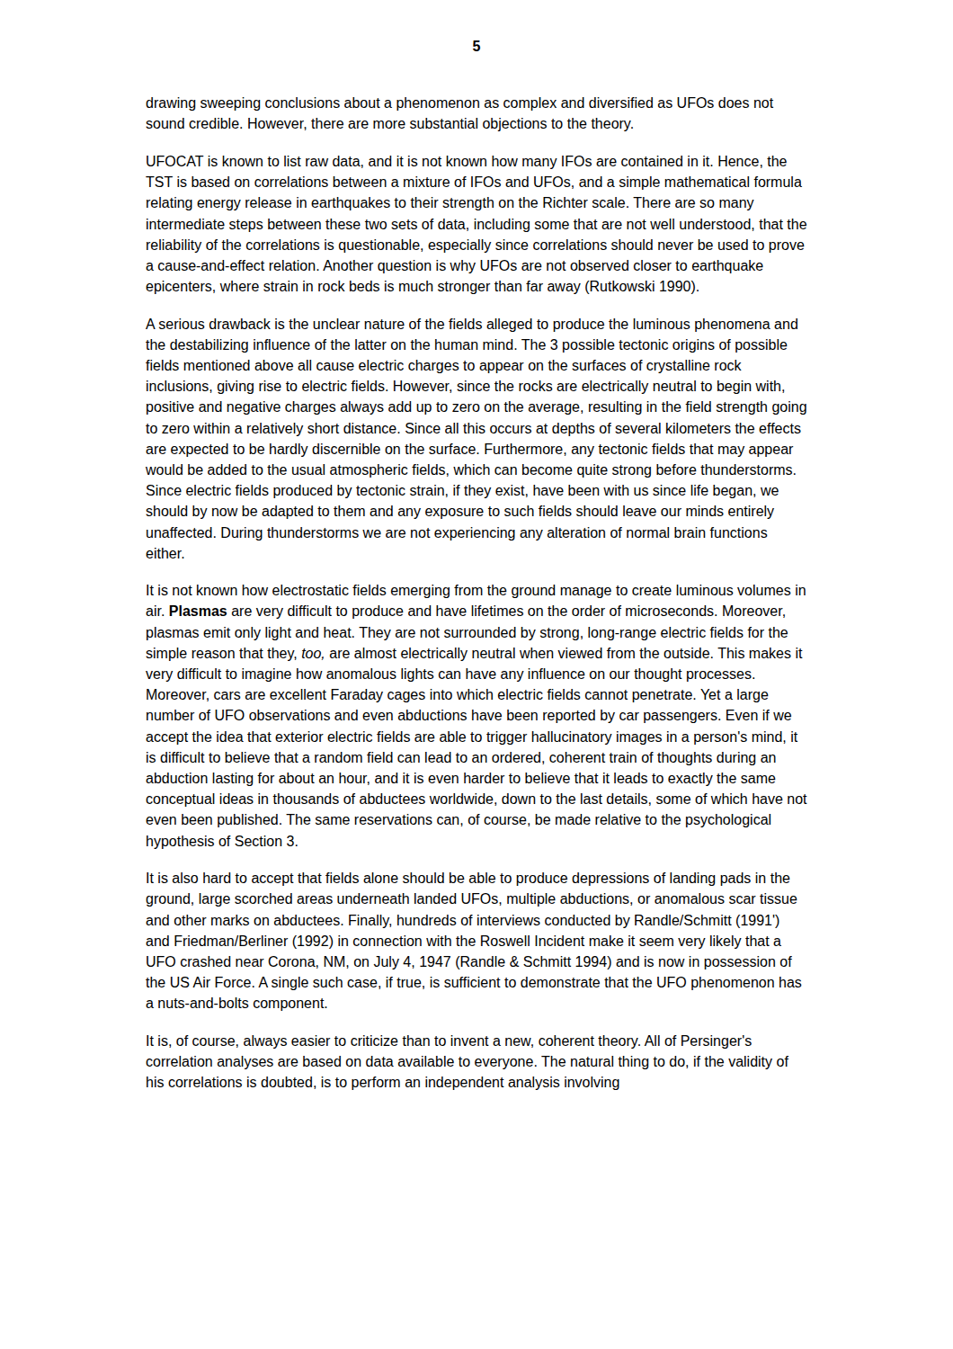5
drawing sweeping conclusions about a phenomenon as complex and diversified as UFOs does not sound credible. However, there are more substantial objections to the theory.
UFOCAT is known to list raw data, and it is not known how many IFOs are contained in it. Hence, the TST is based on correlations between a mixture of IFOs and UFOs, and a simple mathematical formula relating energy release in earthquakes to their strength on the Richter scale. There are so many intermediate steps between these two sets of data, including some that are not well understood, that the reliability of the correlations is questionable, especially since correlations should never be used to prove a cause-and-effect relation. Another question is why UFOs are not observed closer to earthquake epicenters, where strain in rock beds is much stronger than far away (Rutkowski 1990).
A serious drawback is the unclear nature of the fields alleged to produce the luminous phenomena and the destabilizing influence of the latter on the human mind. The 3 possible tectonic origins of possible fields mentioned above all cause electric charges to appear on the surfaces of crystalline rock inclusions, giving rise to electric fields. However, since the rocks are electrically neutral to begin with, positive and negative charges always add up to zero on the average, resulting in the field strength going to zero within a relatively short distance. Since all this occurs at depths of several kilometers the effects are expected to be hardly discernible on the surface. Furthermore, any tectonic fields that may appear would be added to the usual atmospheric fields, which can become quite strong before thunderstorms. Since electric fields produced by tectonic strain, if they exist, have been with us since life began, we should by now be adapted to them and any exposure to such fields should leave our minds entirely unaffected. During thunderstorms we are not experiencing any alteration of normal brain functions either.
It is not known how electrostatic fields emerging from the ground manage to create luminous volumes in air. Plasmas are very difficult to produce and have lifetimes on the order of microseconds. Moreover, plasmas emit only light and heat. They are not surrounded by strong, long-range electric fields for the simple reason that they, too, are almost electrically neutral when viewed from the outside. This makes it very difficult to imagine how anomalous lights can have any influence on our thought processes. Moreover, cars are excellent Faraday cages into which electric fields cannot penetrate. Yet a large number of UFO observations and even abductions have been reported by car passengers. Even if we accept the idea that exterior electric fields are able to trigger hallucinatory images in a person's mind, it is difficult to believe that a random field can lead to an ordered, coherent train of thoughts during an abduction lasting for about an hour, and it is even harder to believe that it leads to exactly the same conceptual ideas in thousands of abductees worldwide, down to the last details, some of which have not even been published. The same reservations can, of course, be made relative to the psychological hypothesis of Section 3.
It is also hard to accept that fields alone should be able to produce depressions of landing pads in the ground, large scorched areas underneath landed UFOs, multiple abductions, or anomalous scar tissue and other marks on abductees. Finally, hundreds of interviews conducted by Randle/Schmitt (1991') and Friedman/Berliner (1992) in connection with the Roswell Incident make it seem very likely that a UFO crashed near Corona, NM, on July 4, 1947 (Randle & Schmitt 1994) and is now in possession of the US Air Force. A single such case, if true, is sufficient to demonstrate that the UFO phenomenon has a nuts-and-bolts component.
It is, of course, always easier to criticize than to invent a new, coherent theory. All of Persinger's correlation analyses are based on data available to everyone. The natural thing to do, if the validity of his correlations is doubted, is to perform an independent analysis involving